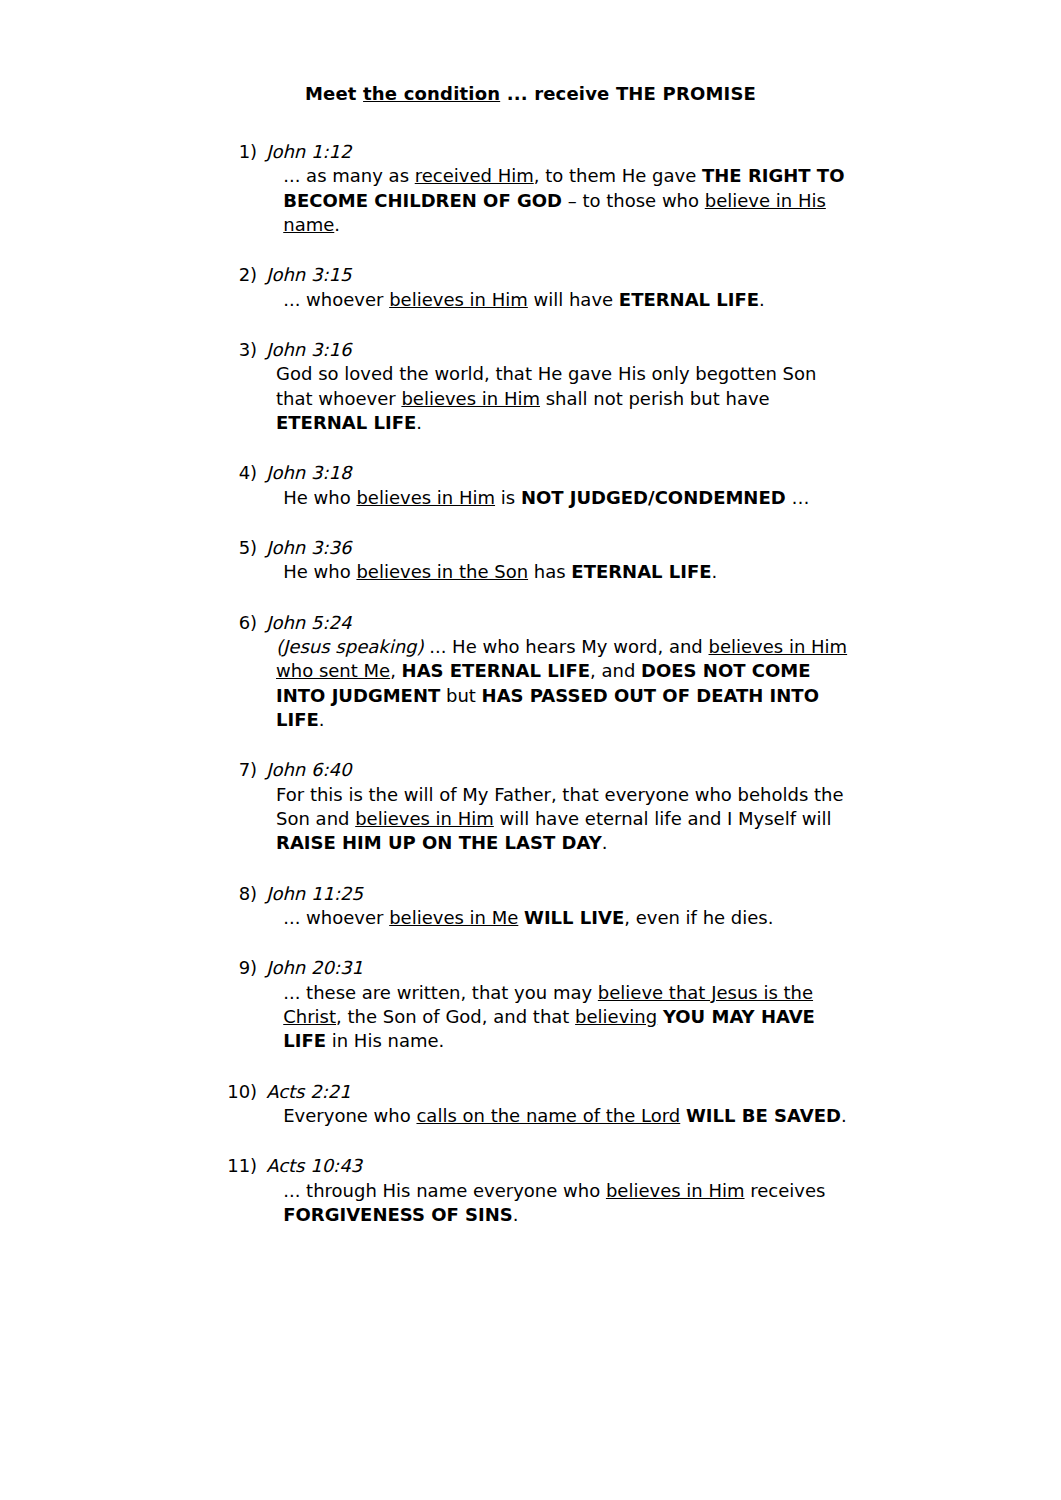Meet the condition ... receive THE PROMISE
1) John 1:12 ... as many as received Him, to them He gave THE RIGHT TO BECOME CHILDREN OF GOD – to those who believe in His name.
2) John 3:15 ... whoever believes in Him will have ETERNAL LIFE.
3) John 3:16 God so loved the world, that He gave His only begotten Son that whoever believes in Him shall not perish but have ETERNAL LIFE.
4) John 3:18 He who believes in Him is NOT JUDGED/CONDEMNED …
5) John 3:36 He who believes in the Son has ETERNAL LIFE.
6) John 5:24 (Jesus speaking) ... He who hears My word, and believes in Him who sent Me, HAS ETERNAL LIFE, and DOES NOT COME INTO JUDGMENT but HAS PASSED OUT OF DEATH INTO LIFE.
7) John 6:40 For this is the will of My Father, that everyone who beholds the Son and believes in Him will have eternal life and I Myself will RAISE HIM UP ON THE LAST DAY.
8) John 11:25 ... whoever believes in Me WILL LIVE, even if he dies.
9) John 20:31 ... these are written, that you may believe that Jesus is the Christ, the Son of God, and that believing YOU MAY HAVE LIFE in His name.
10) Acts 2:21 Everyone who calls on the name of the Lord WILL BE SAVED.
11) Acts 10:43 ... through His name everyone who believes in Him receives FORGIVENESS OF SINS.